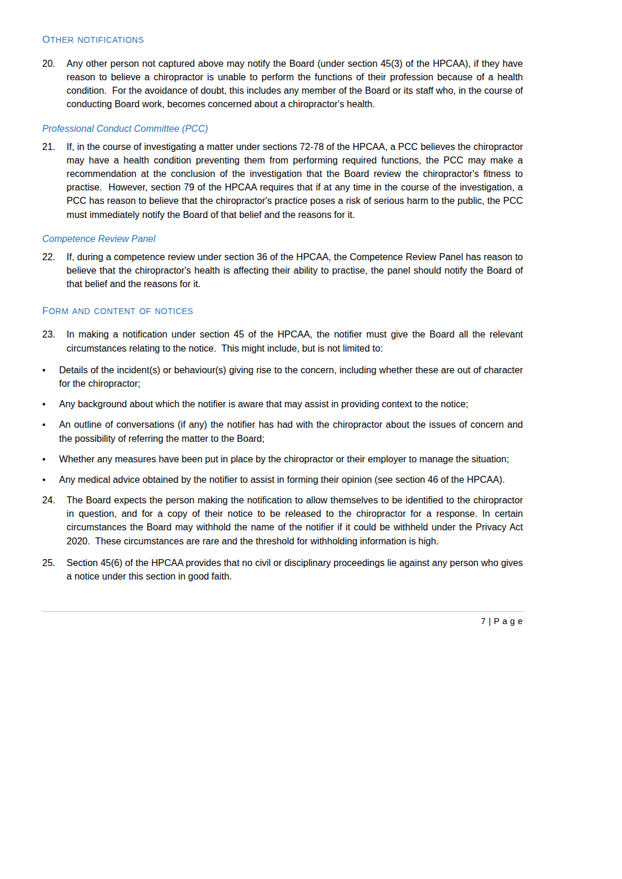Other notifications
20. Any other person not captured above may notify the Board (under section 45(3) of the HPCAA), if they have reason to believe a chiropractor is unable to perform the functions of their profession because of a health condition. For the avoidance of doubt, this includes any member of the Board or its staff who, in the course of conducting Board work, becomes concerned about a chiropractor's health.
Professional Conduct Committee (PCC)
21. If, in the course of investigating a matter under sections 72-78 of the HPCAA, a PCC believes the chiropractor may have a health condition preventing them from performing required functions, the PCC may make a recommendation at the conclusion of the investigation that the Board review the chiropractor's fitness to practise. However, section 79 of the HPCAA requires that if at any time in the course of the investigation, a PCC has reason to believe that the chiropractor's practice poses a risk of serious harm to the public, the PCC must immediately notify the Board of that belief and the reasons for it.
Competence Review Panel
22. If, during a competence review under section 36 of the HPCAA, the Competence Review Panel has reason to believe that the chiropractor's health is affecting their ability to practise, the panel should notify the Board of that belief and the reasons for it.
Form and content of notices
23. In making a notification under section 45 of the HPCAA, the notifier must give the Board all the relevant circumstances relating to the notice. This might include, but is not limited to:
• Details of the incident(s) or behaviour(s) giving rise to the concern, including whether these are out of character for the chiropractor;
• Any background about which the notifier is aware that may assist in providing context to the notice;
• An outline of conversations (if any) the notifier has had with the chiropractor about the issues of concern and the possibility of referring the matter to the Board;
• Whether any measures have been put in place by the chiropractor or their employer to manage the situation;
• Any medical advice obtained by the notifier to assist in forming their opinion (see section 46 of the HPCAA).
24. The Board expects the person making the notification to allow themselves to be identified to the chiropractor in question, and for a copy of their notice to be released to the chiropractor for a response. In certain circumstances the Board may withhold the name of the notifier if it could be withheld under the Privacy Act 2020. These circumstances are rare and the threshold for withholding information is high.
25. Section 45(6) of the HPCAA provides that no civil or disciplinary proceedings lie against any person who gives a notice under this section in good faith.
7 | P a g e